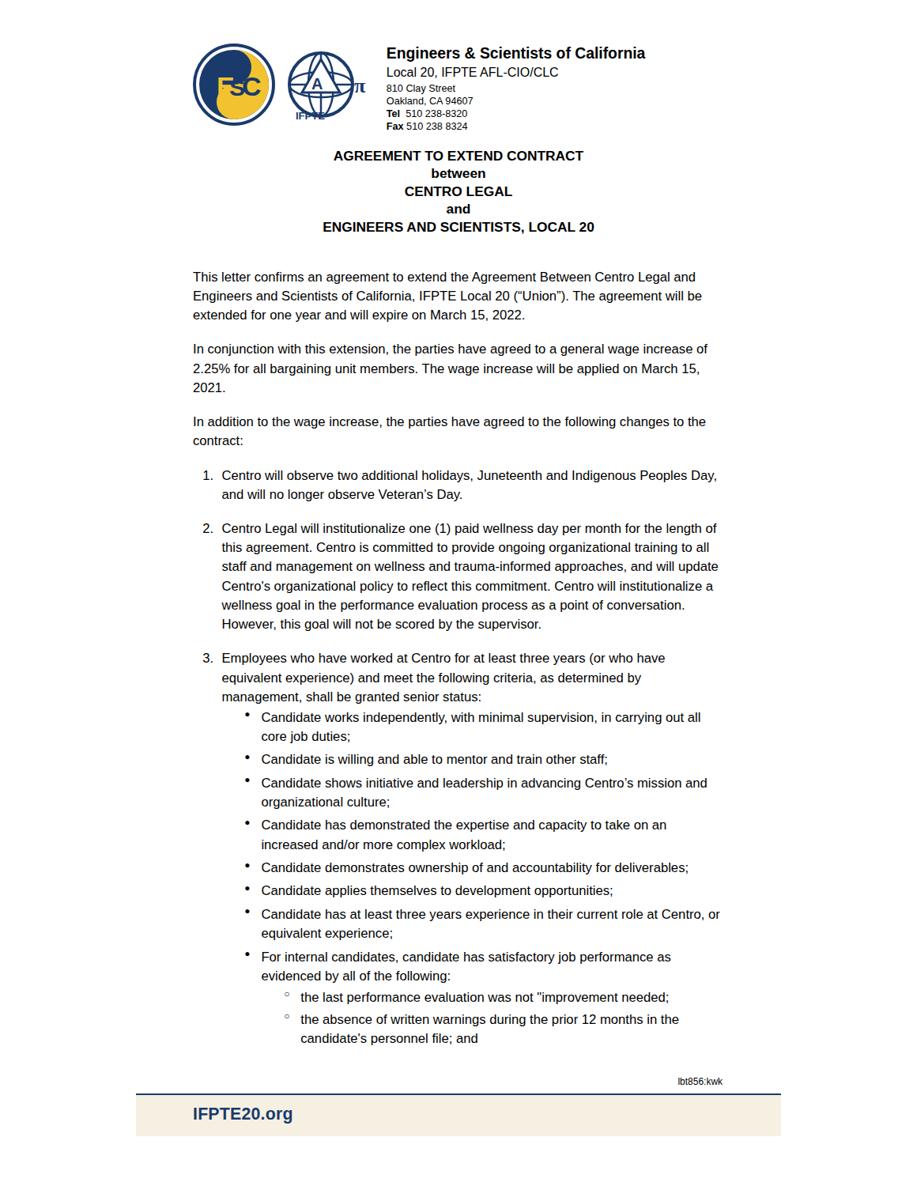E C S A π IFPTE
Engineers & Scientists of California
Local 20, IFPTE AFL-CIO/CLC
810 Clay Street
Oakland, CA 94607
Tel 510 238-8320
Fax 510 238 8324
AGREEMENT TO EXTEND CONTRACT
between
CENTRO LEGAL
and
ENGINEERS AND SCIENTISTS, LOCAL 20
This letter confirms an agreement to extend the Agreement Between Centro Legal and Engineers and Scientists of California, IFPTE Local 20 (“Union”). The agreement will be extended for one year and will expire on March 15, 2022.
In conjunction with this extension, the parties have agreed to a general wage increase of 2.25% for all bargaining unit members. The wage increase will be applied on March 15, 2021.
In addition to the wage increase, the parties have agreed to the following changes to the contract:
Centro will observe two additional holidays, Juneteenth and Indigenous Peoples Day, and will no longer observe Veteran’s Day.
Centro Legal will institutionalize one (1) paid wellness day per month for the length of this agreement. Centro is committed to provide ongoing organizational training to all staff and management on wellness and trauma-informed approaches, and will update Centro's organizational policy to reflect this commitment. Centro will institutionalize a wellness goal in the performance evaluation process as a point of conversation. However, this goal will not be scored by the supervisor.
Employees who have worked at Centro for at least three years (or who have equivalent experience) and meet the following criteria, as determined by management, shall be granted senior status:
Candidate works independently, with minimal supervision, in carrying out all core job duties;
Candidate is willing and able to mentor and train other staff;
Candidate shows initiative and leadership in advancing Centro’s mission and organizational culture;
Candidate has demonstrated the expertise and capacity to take on an increased and/or more complex workload;
Candidate demonstrates ownership of and accountability for deliverables;
Candidate applies themselves to development opportunities;
Candidate has at least three years experience in their current role at Centro, or equivalent experience;
For internal candidates, candidate has satisfactory job performance as evidenced by all of the following:
the last performance evaluation was not "improvement needed;
the absence of written warnings during the prior 12 months in the candidate's personnel file; and
lbt856:kwk
IFPTE20.org